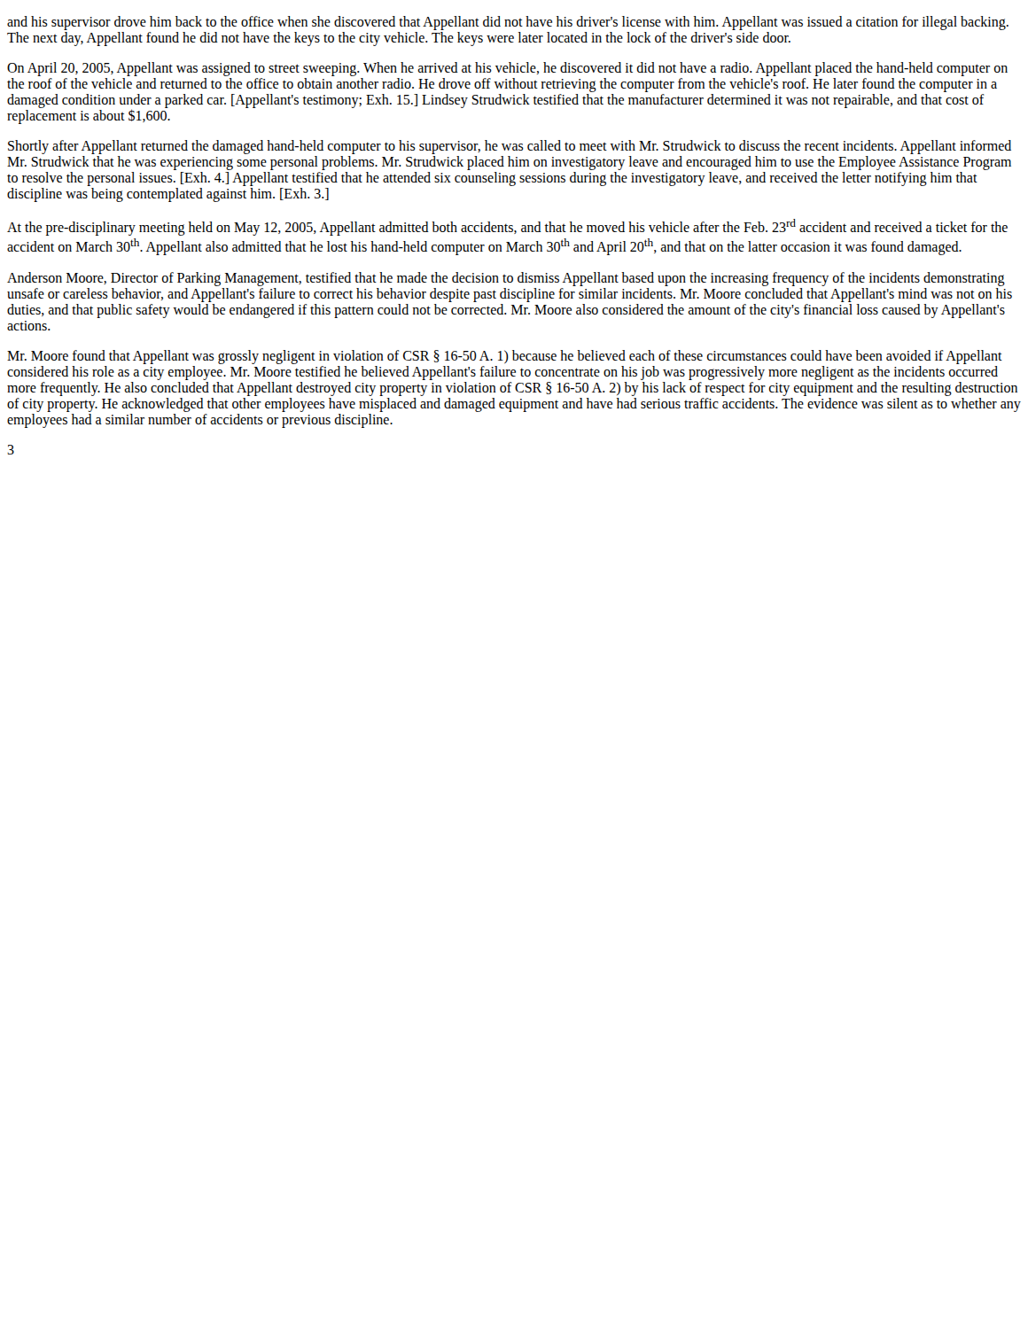and his supervisor drove him back to the office when she discovered that Appellant did not have his driver's license with him. Appellant was issued a citation for illegal backing. The next day, Appellant found he did not have the keys to the city vehicle. The keys were later located in the lock of the driver's side door.
On April 20, 2005, Appellant was assigned to street sweeping. When he arrived at his vehicle, he discovered it did not have a radio. Appellant placed the hand-held computer on the roof of the vehicle and returned to the office to obtain another radio. He drove off without retrieving the computer from the vehicle's roof. He later found the computer in a damaged condition under a parked car. [Appellant's testimony; Exh. 15.] Lindsey Strudwick testified that the manufacturer determined it was not repairable, and that cost of replacement is about $1,600.
Shortly after Appellant returned the damaged hand-held computer to his supervisor, he was called to meet with Mr. Strudwick to discuss the recent incidents. Appellant informed Mr. Strudwick that he was experiencing some personal problems. Mr. Strudwick placed him on investigatory leave and encouraged him to use the Employee Assistance Program to resolve the personal issues. [Exh. 4.] Appellant testified that he attended six counseling sessions during the investigatory leave, and received the letter notifying him that discipline was being contemplated against him. [Exh. 3.]
At the pre-disciplinary meeting held on May 12, 2005, Appellant admitted both accidents, and that he moved his vehicle after the Feb. 23rd accident and received a ticket for the accident on March 30th. Appellant also admitted that he lost his hand-held computer on March 30th and April 20th, and that on the latter occasion it was found damaged.
Anderson Moore, Director of Parking Management, testified that he made the decision to dismiss Appellant based upon the increasing frequency of the incidents demonstrating unsafe or careless behavior, and Appellant's failure to correct his behavior despite past discipline for similar incidents. Mr. Moore concluded that Appellant's mind was not on his duties, and that public safety would be endangered if this pattern could not be corrected. Mr. Moore also considered the amount of the city's financial loss caused by Appellant's actions.
Mr. Moore found that Appellant was grossly negligent in violation of CSR § 16-50 A. 1) because he believed each of these circumstances could have been avoided if Appellant considered his role as a city employee. Mr. Moore testified he believed Appellant's failure to concentrate on his job was progressively more negligent as the incidents occurred more frequently. He also concluded that Appellant destroyed city property in violation of CSR § 16-50 A. 2) by his lack of respect for city equipment and the resulting destruction of city property. He acknowledged that other employees have misplaced and damaged equipment and have had serious traffic accidents. The evidence was silent as to whether any employees had a similar number of accidents or previous discipline.
3